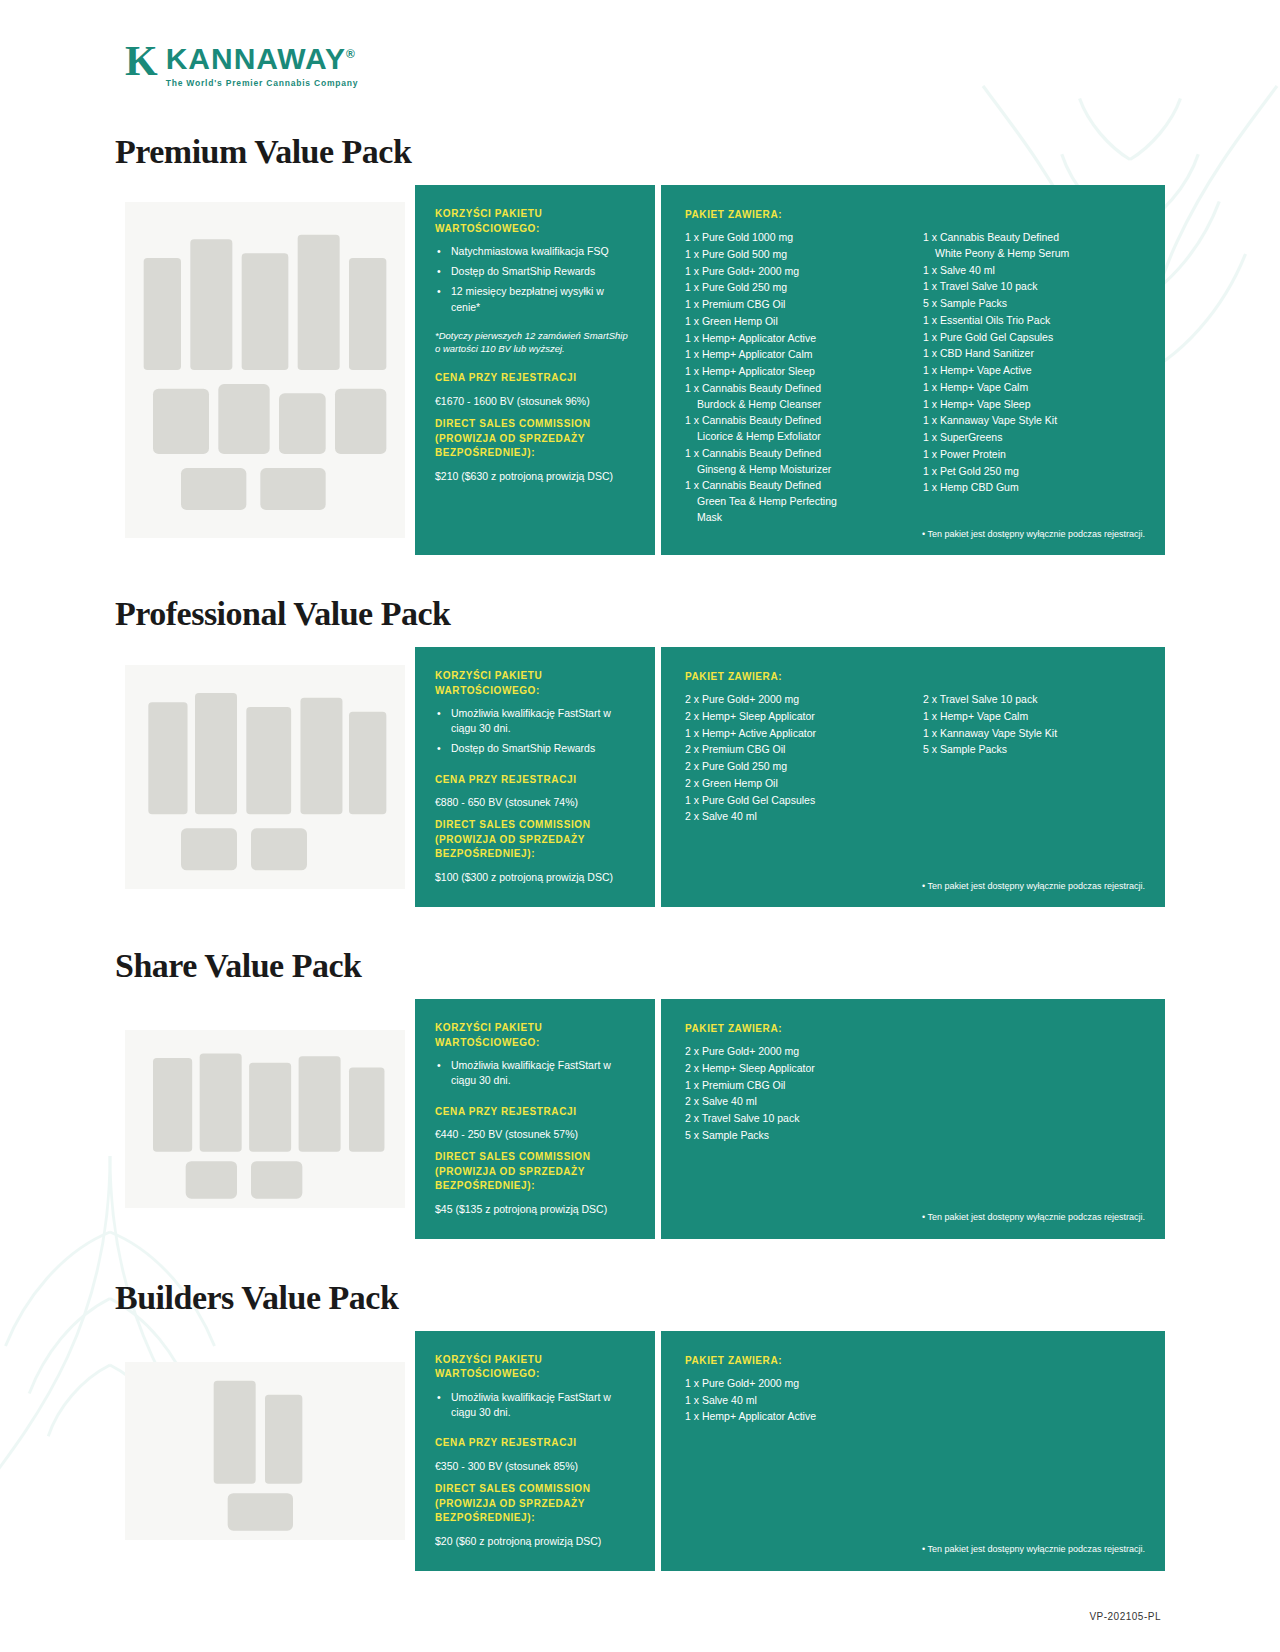K
KANNAWAY®
The World's Premier Cannabis Company
Premium Value Pack
KORZYŚCI PAKIETU
WARTOŚCIOWEGO:
Natychmiastowa kwalifikacja FSQ
Dostęp do SmartShip Rewards
12 miesięcy bezpłatnej wysyłki w cenie*
*Dotyczy pierwszych 12 zamówień SmartShip o wartości 110 BV lub wyższej.
CENA PRZY REJESTRACJI
€1670 - 1600 BV (stosunek 96%)
DIRECT SALES COMMISSION
(PROWIZJA OD SPRZEDAŻY
BEZPOŚREDNIEJ):
$210 ($630 z potrojoną prowizją DSC)
PAKIET ZAWIERA:
1 x Pure Gold 1000 mg
1 x Pure Gold 500 mg
1 x Pure Gold+ 2000 mg
1 x Pure Gold 250 mg
1 x Premium CBG Oil
1 x Green Hemp Oil
1 x Hemp+ Applicator Active
1 x Hemp+ Applicator Calm
1 x Hemp+ Applicator Sleep
1 x Cannabis Beauty DefinedBurdock & Hemp Cleanser
1 x Cannabis Beauty DefinedLicorice & Hemp Exfoliator
1 x Cannabis Beauty DefinedGinseng & Hemp Moisturizer
1 x Cannabis Beauty DefinedGreen Tea & Hemp Perfecting Mask
1 x Cannabis Beauty DefinedWhite Peony & Hemp Serum
1 x Salve 40 ml
1 x Travel Salve 10 pack
5 x Sample Packs
1 x Essential Oils Trio Pack
1 x Pure Gold Gel Capsules
1 x CBD Hand Sanitizer
1 x Hemp+ Vape Active
1 x Hemp+ Vape Calm
1 x Hemp+ Vape Sleep
1 x Kannaway Vape Style Kit
1 x SuperGreens
1 x Power Protein
1 x Pet Gold 250 mg
1 x Hemp CBD Gum
Ten pakiet jest dostępny wyłącznie podczas rejestracji.
Professional Value Pack
KORZYŚCI PAKIETU
WARTOŚCIOWEGO:
Umożliwia kwalifikację FastStart w ciągu 30 dni.
Dostęp do SmartShip Rewards
CENA PRZY REJESTRACJI
€880 - 650 BV (stosunek 74%)
DIRECT SALES COMMISSION
(PROWIZJA OD SPRZEDAŻY
BEZPOŚREDNIEJ):
$100 ($300 z potrojoną prowizją DSC)
PAKIET ZAWIERA:
2 x Pure Gold+ 2000 mg
2 x Hemp+ Sleep Applicator
1 x Hemp+ Active Applicator
2 x Premium CBG Oil
2 x Pure Gold 250 mg
2 x Green Hemp Oil
1 x Pure Gold Gel Capsules
2 x Salve 40 ml
2 x Travel Salve 10 pack
1 x Hemp+ Vape Calm
1 x Kannaway Vape Style Kit
5 x Sample Packs
Ten pakiet jest dostępny wyłącznie podczas rejestracji.
Share Value Pack
KORZYŚCI PAKIETU
WARTOŚCIOWEGO:
Umożliwia kwalifikację FastStart w ciągu 30 dni.
CENA PRZY REJESTRACJI
€440 - 250 BV (stosunek 57%)
DIRECT SALES COMMISSION
(PROWIZJA OD SPRZEDAŻY
BEZPOŚREDNIEJ):
$45 ($135 z potrojoną prowizją DSC)
PAKIET ZAWIERA:
2 x Pure Gold+ 2000 mg
2 x Hemp+ Sleep Applicator
1 x Premium CBG Oil
2 x Salve 40 ml
2 x Travel Salve 10 pack
5 x Sample Packs
Ten pakiet jest dostępny wyłącznie podczas rejestracji.
Builders Value Pack
KORZYŚCI PAKIETU
WARTOŚCIOWEGO:
Umożliwia kwalifikację FastStart w ciągu 30 dni.
CENA PRZY REJESTRACJI
€350 - 300 BV (stosunek 85%)
DIRECT SALES COMMISSION
(PROWIZJA OD SPRZEDAŻY
BEZPOŚREDNIEJ):
$20 ($60 z potrojoną prowizją DSC)
PAKIET ZAWIERA:
1 x Pure Gold+ 2000 mg
1 x Salve 40 ml
1 x Hemp+ Applicator Active
Ten pakiet jest dostępny wyłącznie podczas rejestracji.
VP-202105-PL